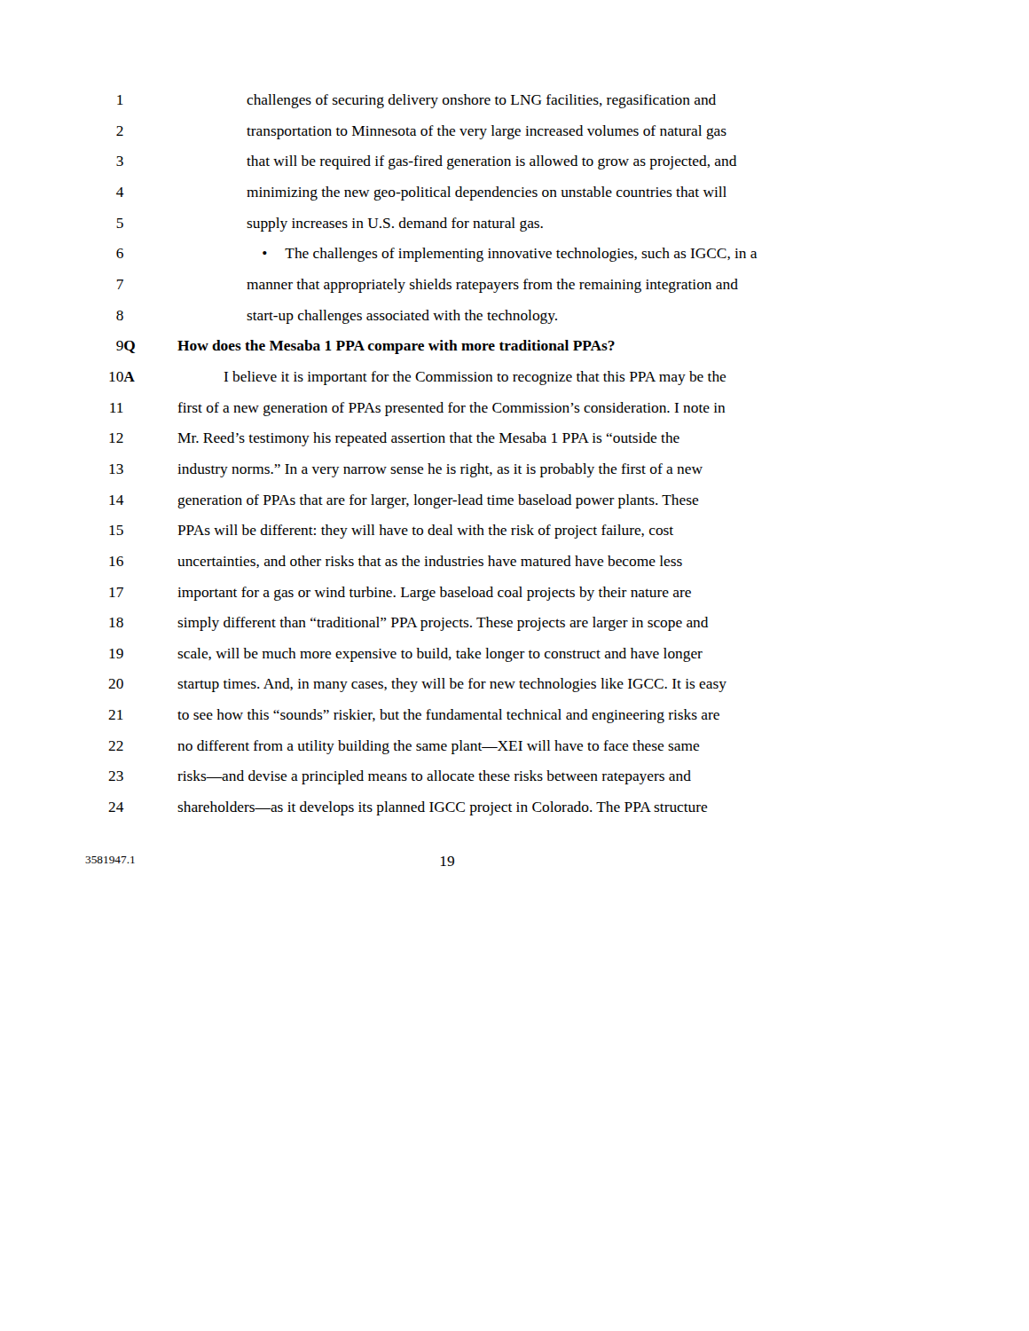| 1 | | challenges of securing delivery onshore to LNG facilities, regasification and |
| 2 | | transportation to Minnesota of the very large increased volumes of natural gas |
| 3 | | that will be required if gas-fired generation is allowed to grow as projected, and |
| 4 | | minimizing the new geo-political dependencies on unstable countries that will |
| 5 | | supply increases in U.S. demand for natural gas. |
| 6 | | • The challenges of implementing innovative technologies, such as IGCC, in a |
| 7 | | manner that appropriately shields ratepayers from the remaining integration and |
| 8 | | start-up challenges associated with the technology. |
| 9 | Q | How does the Mesaba 1 PPA compare with more traditional PPAs? |
| 10 | A | I believe it is important for the Commission to recognize that this PPA may be the |
| 11 | | first of a new generation of PPAs presented for the Commission’s consideration. I note in |
| 12 | | Mr. Reed’s testimony his repeated assertion that the Mesaba 1 PPA is “outside the |
| 13 | | industry norms.” In a very narrow sense he is right, as it is probably the first of a new |
| 14 | | generation of PPAs that are for larger, longer-lead time baseload power plants. These |
| 15 | | PPAs will be different: they will have to deal with the risk of project failure, cost |
| 16 | | uncertainties, and other risks that as the industries have matured have become less |
| 17 | | important for a gas or wind turbine. Large baseload coal projects by their nature are |
| 18 | | simply different than “traditional” PPA projects. These projects are larger in scope and |
| 19 | | scale, will be much more expensive to build, take longer to construct and have longer |
| 20 | | startup times. And, in many cases, they will be for new technologies like IGCC. It is easy |
| 21 | | to see how this “sounds” riskier, but the fundamental technical and engineering risks are |
| 22 | | no different from a utility building the same plant—XEI will have to face these same |
| 23 | | risks—and devise a principled means to allocate these risks between ratepayers and |
| 24 | | shareholders—as it develops its planned IGCC project in Colorado. The PPA structure |
3581947.1
19